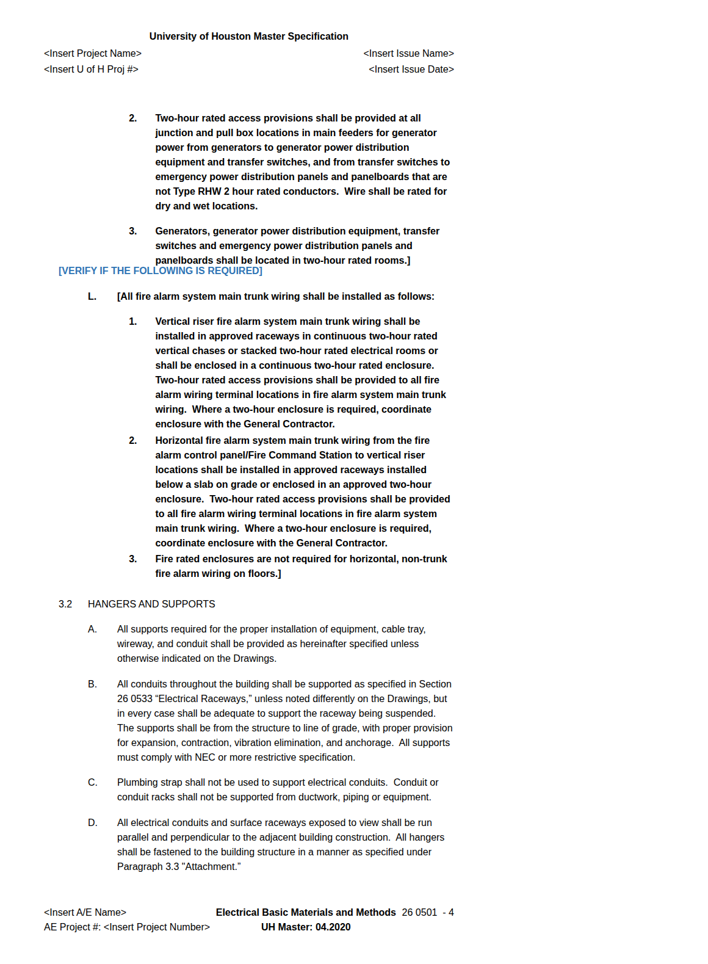University of Houston Master Specification
<Insert Project Name> <Insert Issue Name>
<Insert U of H Proj #> <Insert Issue Date>
2. Two-hour rated access provisions shall be provided at all junction and pull box locations in main feeders for generator power from generators to generator power distribution equipment and transfer switches, and from transfer switches to emergency power distribution panels and panelboards that are not Type RHW 2 hour rated conductors. Wire shall be rated for dry and wet locations.
3. Generators, generator power distribution equipment, transfer switches and emergency power distribution panels and panelboards shall be located in two-hour rated rooms.]
[VERIFY IF THE FOLLOWING IS REQUIRED]
L. [All fire alarm system main trunk wiring shall be installed as follows:
1. Vertical riser fire alarm system main trunk wiring shall be installed in approved raceways in continuous two-hour rated vertical chases or stacked two-hour rated electrical rooms or shall be enclosed in a continuous two-hour rated enclosure. Two-hour rated access provisions shall be provided to all fire alarm wiring terminal locations in fire alarm system main trunk wiring. Where a two-hour enclosure is required, coordinate enclosure with the General Contractor.
2. Horizontal fire alarm system main trunk wiring from the fire alarm control panel/Fire Command Station to vertical riser locations shall be installed in approved raceways installed below a slab on grade or enclosed in an approved two-hour enclosure. Two-hour rated access provisions shall be provided to all fire alarm wiring terminal locations in fire alarm system main trunk wiring. Where a two-hour enclosure is required, coordinate enclosure with the General Contractor.
3. Fire rated enclosures are not required for horizontal, non-trunk fire alarm wiring on floors.]
3.2 HANGERS AND SUPPORTS
A. All supports required for the proper installation of equipment, cable tray, wireway, and conduit shall be provided as hereinafter specified unless otherwise indicated on the Drawings.
B. All conduits throughout the building shall be supported as specified in Section 26 0533 “Electrical Raceways,” unless noted differently on the Drawings, but in every case shall be adequate to support the raceway being suspended. The supports shall be from the structure to line of grade, with proper provision for expansion, contraction, vibration elimination, and anchorage. All supports must comply with NEC or more restrictive specification.
C. Plumbing strap shall not be used to support electrical conduits. Conduit or conduit racks shall not be supported from ductwork, piping or equipment.
D. All electrical conduits and surface raceways exposed to view shall be run parallel and perpendicular to the adjacent building construction. All hangers shall be fastened to the building structure in a manner as specified under Paragraph 3.3 "Attachment.”
<Insert A/E Name>
AE Project #: <Insert Project Number>
Electrical Basic Materials and Methods
UH Master: 04.2020
26 0501 - 4